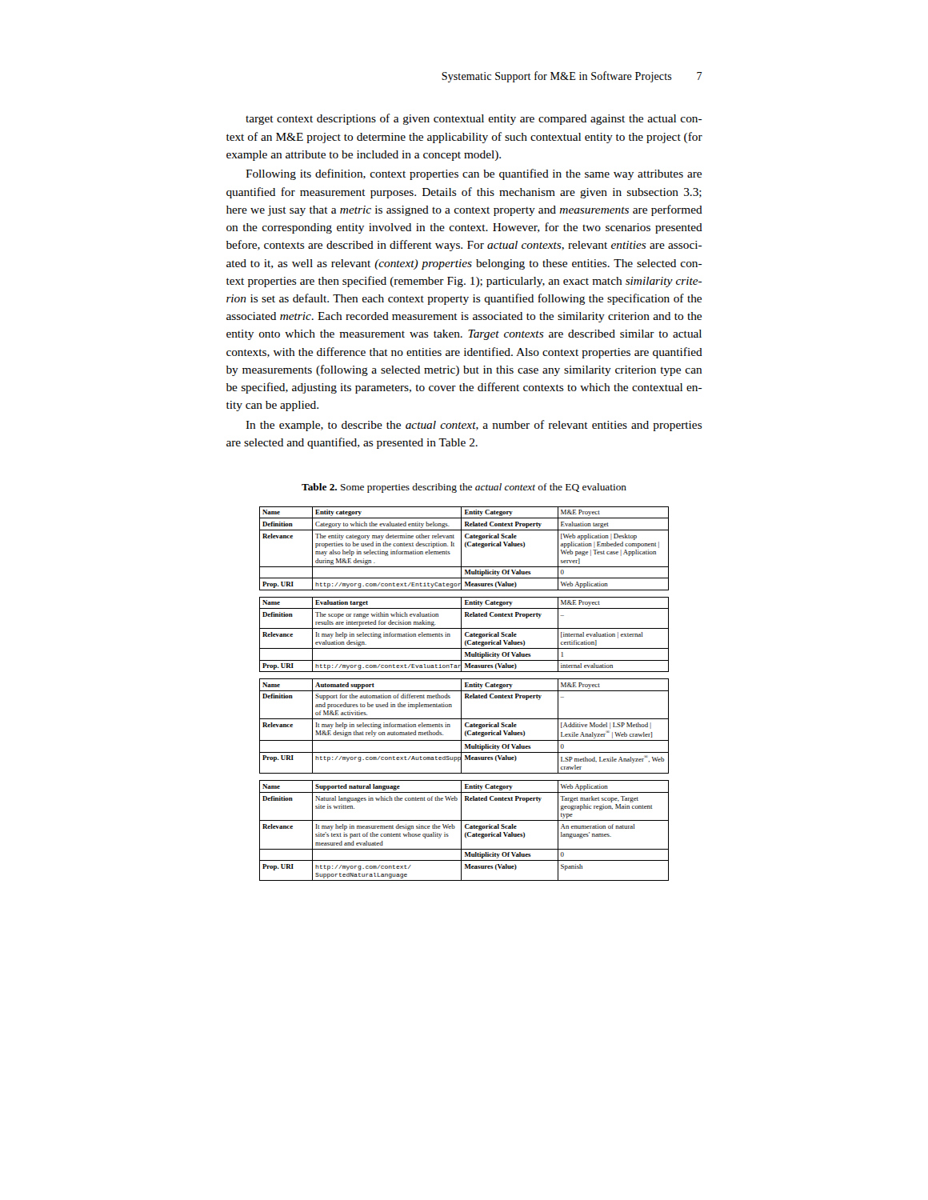Systematic Support for M&E in Software Projects 7
target context descriptions of a given contextual entity are compared against the actual context of an M&E project to determine the applicability of such contextual entity to the project (for example an attribute to be included in a concept model).
Following its definition, context properties can be quantified in the same way attributes are quantified for measurement purposes. Details of this mechanism are given in subsection 3.3; here we just say that a metric is assigned to a context property and measurements are performed on the corresponding entity involved in the context. However, for the two scenarios presented before, contexts are described in different ways. For actual contexts, relevant entities are associated to it, as well as relevant (context) properties belonging to these entities. The selected context properties are then specified (remember Fig. 1); particularly, an exact match similarity criterion is set as default. Then each context property is quantified following the specification of the associated metric. Each recorded measurement is associated to the similarity criterion and to the entity onto which the measurement was taken. Target contexts are described similar to actual contexts, with the difference that no entities are identified. Also context properties are quantified by measurements (following a selected metric) but in this case any similarity criterion type can be specified, adjusting its parameters, to cover the different contexts to which the contextual entity can be applied.
In the example, to describe the actual context, a number of relevant entities and properties are selected and quantified, as presented in Table 2.
Table 2. Some properties describing the actual context of the EQ evaluation
| Name | Entity category | Entity Category | M&E Proyect |
| Definition | Category to which the evaluated entity belongs. | Related Context Property | Evaluation target |
| Relevance | The entity category may determine other relevant properties to be used in the context description. It may also help in selecting information elements during M&E design . | Categorical Scale (Categorical Values) | [Web application / Desktop application / Embeded component / Web page / Test case / Application server] |
| | | Multiplicity Of Values | 0 |
| Prop. URI | http://myorg.com/context/EntityCategory | Measures (Value) | Web Application |
| Name | Evaluation target | Entity Category | M&E Proyect |
| Definition | The scope or range within which evaluation results are interpreted for decision making. | Related Context Property | – |
| Relevance | It may help in selecting information elements in evaluation design. | Categorical Scale (Categorical Values) | [internal evaluation / external certification] |
| | | Multiplicity Of Values | 1 |
| Prop. URI | http://myorg.com/context/EvaluationTarget | Measures (Value) | internal evaluation |
| Name | Automated support | Entity Category | M&E Proyect |
| Definition | Support for the automation of different methods and procedures to be used in the implementation of M&E activities. | Related Context Property | – |
| Relevance | It may help in selecting information elements in M&E design that rely on automated methods. | Categorical Scale (Categorical Values) | [Additive Model / LSP Method / Lexile Analyzer ® / Web crawler] |
| | | Multiplicity Of Values | 0 |
| Prop. URI | http://myorg.com/context/AutomatedSupport | Measures (Value) | LSP method, Lexile Analyzer ® , Web crawler |
| Name | Supported natural language | Entity Category | Web Application |
| Definition | Natural languages in which the content of the Web site is written. | Related Context Property | Target market scope, Target geographic region, Main content type |
| Relevance | It may help in measurement design since the Web site's text is part of the content whose quality is measured and evaluated | Categorical Scale (Categorical Values) | An enumeration of natural languages' names. |
| | | Multiplicity Of Values | 0 |
| Prop. URI | http://myorg.com/context/ SupportedNaturalLanguage | Measures (Value) | Spanish |